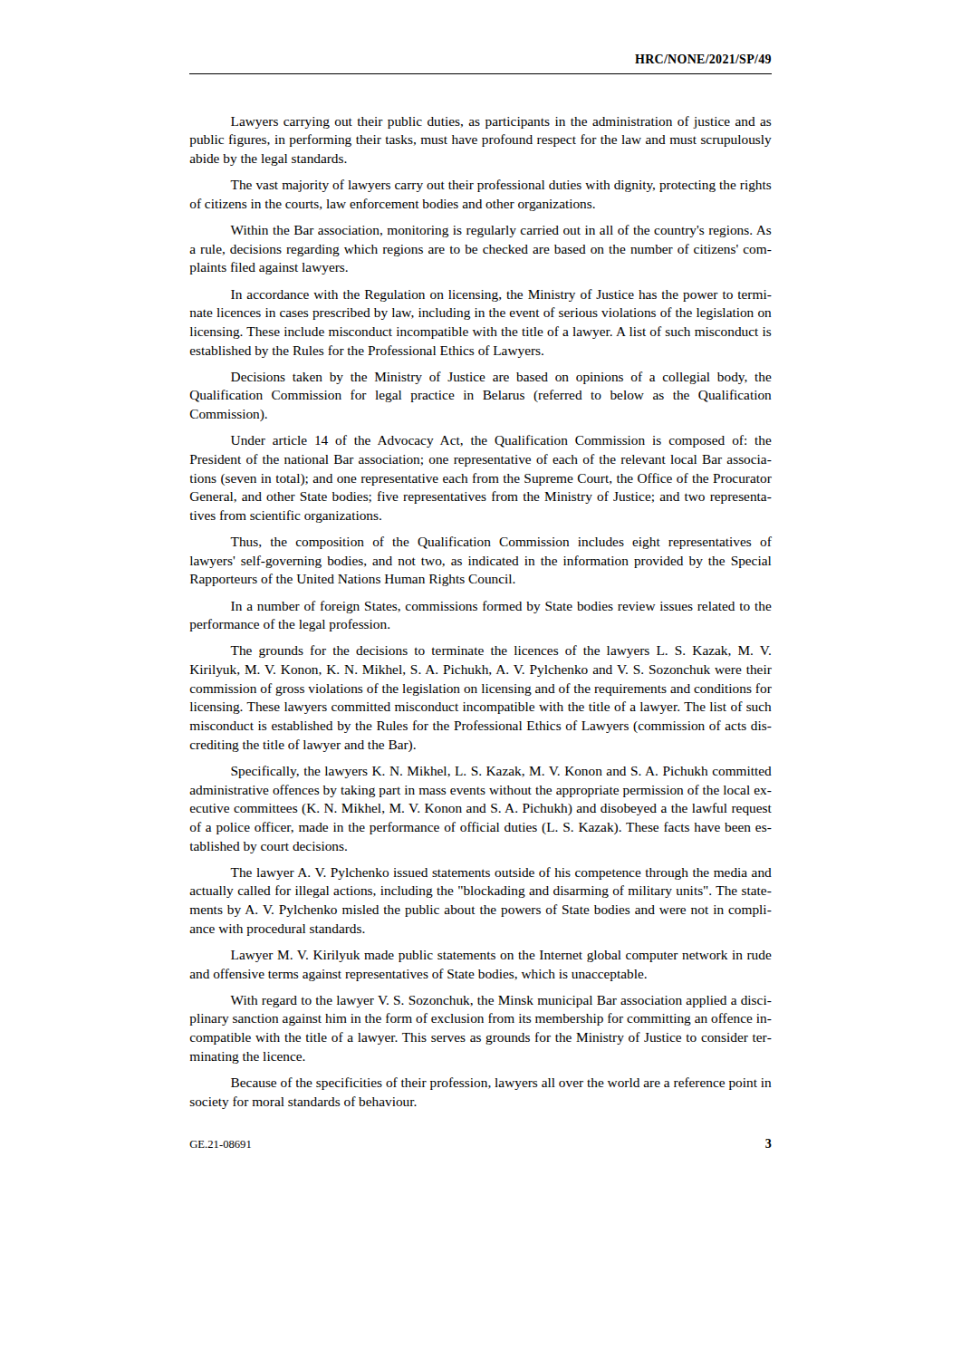HRC/NONE/2021/SP/49
Lawyers carrying out their public duties, as participants in the administration of justice and as public figures, in performing their tasks, must have profound respect for the law and must scrupulously abide by the legal standards.
The vast majority of lawyers carry out their professional duties with dignity, protecting the rights of citizens in the courts, law enforcement bodies and other organizations.
Within the Bar association, monitoring is regularly carried out in all of the country's regions. As a rule, decisions regarding which regions are to be checked are based on the number of citizens' complaints filed against lawyers.
In accordance with the Regulation on licensing, the Ministry of Justice has the power to terminate licences in cases prescribed by law, including in the event of serious violations of the legislation on licensing. These include misconduct incompatible with the title of a lawyer. A list of such misconduct is established by the Rules for the Professional Ethics of Lawyers.
Decisions taken by the Ministry of Justice are based on opinions of a collegial body, the Qualification Commission for legal practice in Belarus (referred to below as the Qualification Commission).
Under article 14 of the Advocacy Act, the Qualification Commission is composed of: the President of the national Bar association; one representative of each of the relevant local Bar associations (seven in total); and one representative each from the Supreme Court, the Office of the Procurator General, and other State bodies; five representatives from the Ministry of Justice; and two representatives from scientific organizations.
Thus, the composition of the Qualification Commission includes eight representatives of lawyers' self-governing bodies, and not two, as indicated in the information provided by the Special Rapporteurs of the United Nations Human Rights Council.
In a number of foreign States, commissions formed by State bodies review issues related to the performance of the legal profession.
The grounds for the decisions to terminate the licences of the lawyers L. S. Kazak, M. V. Kirilyuk, M. V. Konon, K. N. Mikhel, S. A. Pichukh, A. V. Pylchenko and V. S. Sozonchuk were their commission of gross violations of the legislation on licensing and of the requirements and conditions for licensing. These lawyers committed misconduct incompatible with the title of a lawyer. The list of such misconduct is established by the Rules for the Professional Ethics of Lawyers (commission of acts discrediting the title of lawyer and the Bar).
Specifically, the lawyers K. N. Mikhel, L. S. Kazak, M. V. Konon and S. A. Pichukh committed administrative offences by taking part in mass events without the appropriate permission of the local executive committees (K. N. Mikhel, M. V. Konon and S. A. Pichukh) and disobeyed a the lawful request of a police officer, made in the performance of official duties (L. S. Kazak). These facts have been established by court decisions.
The lawyer A. V. Pylchenko issued statements outside of his competence through the media and actually called for illegal actions, including the "blockading and disarming of military units". The statements by A. V. Pylchenko misled the public about the powers of State bodies and were not in compliance with procedural standards.
Lawyer M. V. Kirilyuk made public statements on the Internet global computer network in rude and offensive terms against representatives of State bodies, which is unacceptable.
With regard to the lawyer V. S. Sozonchuk, the Minsk municipal Bar association applied a disciplinary sanction against him in the form of exclusion from its membership for committing an offence incompatible with the title of a lawyer. This serves as grounds for the Ministry of Justice to consider terminating the licence.
Because of the specificities of their profession, lawyers all over the world are a reference point in society for moral standards of behaviour.
GE.21-08691 3